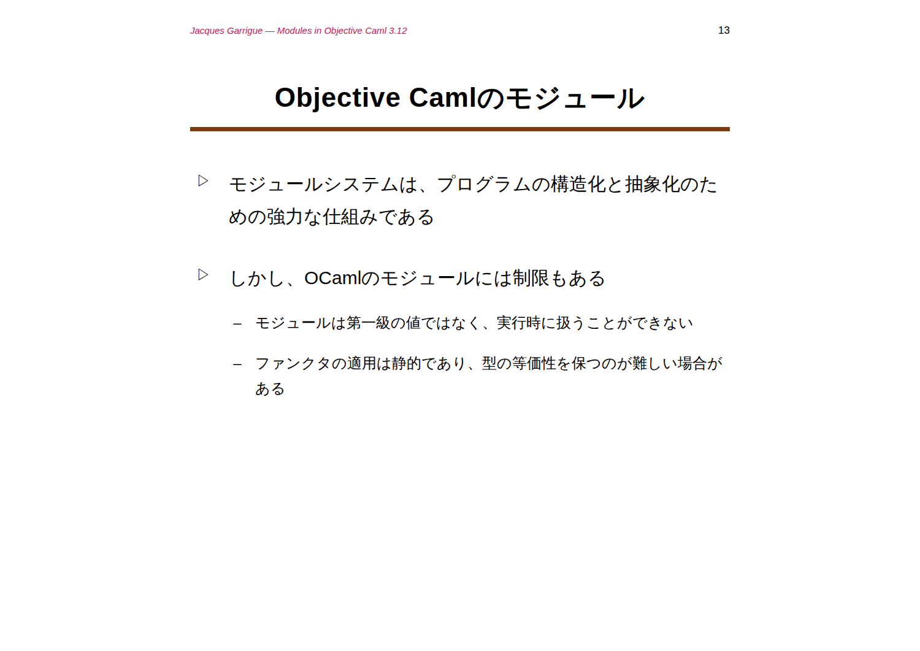Jacques Garrigue — Modules in Objective Caml 3.12 13
Objective Camlのモジュール
モジュールシステムは、プログラムの構造化と抽象化のための強力な仕組みである
しかし、OCamlのモジュールには制限もある
モジュールは第一級の値ではなく、実行時に扱うことができない
ファンクタの適用は静的であり、型の等価性を保つのが難しい場合がある